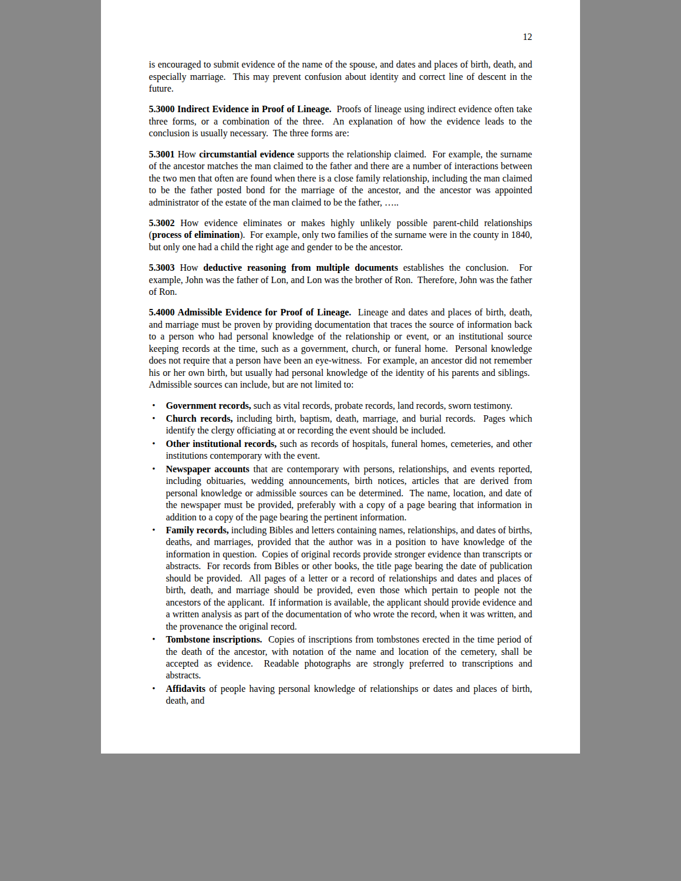12
is encouraged to submit evidence of the name of the spouse, and dates and places of birth, death, and especially marriage. This may prevent confusion about identity and correct line of descent in the future.
5.3000 Indirect Evidence in Proof of Lineage. Proofs of lineage using indirect evidence often take three forms, or a combination of the three. An explanation of how the evidence leads to the conclusion is usually necessary. The three forms are:
5.3001 How circumstantial evidence supports the relationship claimed. For example, the surname of the ancestor matches the man claimed to the father and there are a number of interactions between the two men that often are found when there is a close family relationship, including the man claimed to be the father posted bond for the marriage of the ancestor, and the ancestor was appointed administrator of the estate of the man claimed to be the father, …..
5.3002 How evidence eliminates or makes highly unlikely possible parent-child relationships (process of elimination). For example, only two families of the surname were in the county in 1840, but only one had a child the right age and gender to be the ancestor.
5.3003 How deductive reasoning from multiple documents establishes the conclusion. For example, John was the father of Lon, and Lon was the brother of Ron. Therefore, John was the father of Ron.
5.4000 Admissible Evidence for Proof of Lineage. Lineage and dates and places of birth, death, and marriage must be proven by providing documentation that traces the source of information back to a person who had personal knowledge of the relationship or event, or an institutional source keeping records at the time, such as a government, church, or funeral home. Personal knowledge does not require that a person have been an eye-witness. For example, an ancestor did not remember his or her own birth, but usually had personal knowledge of the identity of his parents and siblings. Admissible sources can include, but are not limited to:
Government records, such as vital records, probate records, land records, sworn testimony.
Church records, including birth, baptism, death, marriage, and burial records. Pages which identify the clergy officiating at or recording the event should be included.
Other institutional records, such as records of hospitals, funeral homes, cemeteries, and other institutions contemporary with the event.
Newspaper accounts that are contemporary with persons, relationships, and events reported, including obituaries, wedding announcements, birth notices, articles that are derived from personal knowledge or admissible sources can be determined. The name, location, and date of the newspaper must be provided, preferably with a copy of a page bearing that information in addition to a copy of the page bearing the pertinent information.
Family records, including Bibles and letters containing names, relationships, and dates of births, deaths, and marriages, provided that the author was in a position to have knowledge of the information in question. Copies of original records provide stronger evidence than transcripts or abstracts. For records from Bibles or other books, the title page bearing the date of publication should be provided. All pages of a letter or a record of relationships and dates and places of birth, death, and marriage should be provided, even those which pertain to people not the ancestors of the applicant. If information is available, the applicant should provide evidence and a written analysis as part of the documentation of who wrote the record, when it was written, and the provenance the original record.
Tombstone inscriptions. Copies of inscriptions from tombstones erected in the time period of the death of the ancestor, with notation of the name and location of the cemetery, shall be accepted as evidence. Readable photographs are strongly preferred to transcriptions and abstracts.
Affidavits of people having personal knowledge of relationships or dates and places of birth, death, and